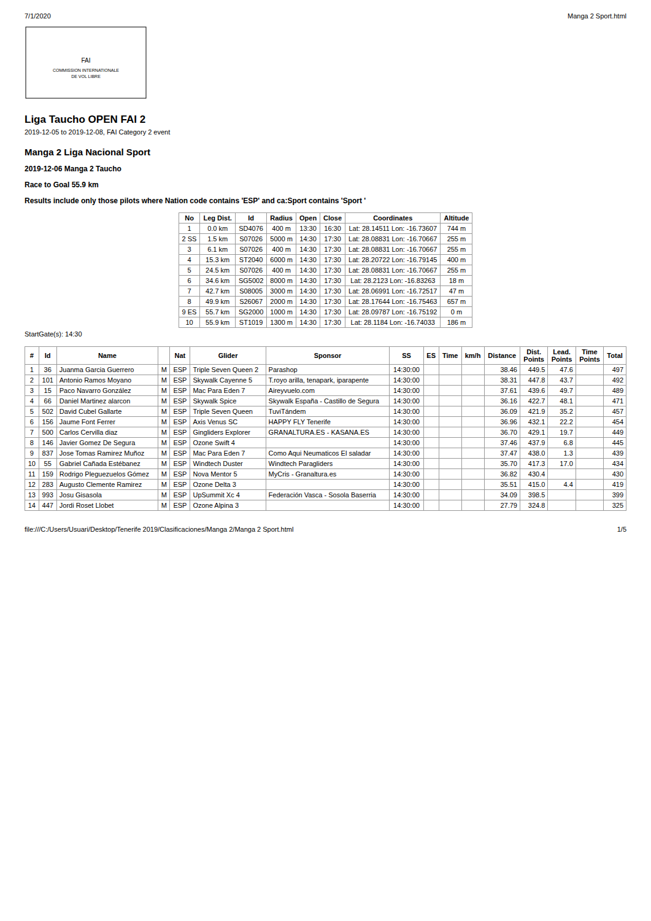7/1/2020 Manga 2 Sport.html
Liga Taucho OPEN FAI 2
2019-12-05 to 2019-12-08, FAI Category 2 event
Manga 2 Liga Nacional Sport
2019-12-06 Manga 2 Taucho
Race to Goal 55.9 km
Results include only those pilots where Nation code contains 'ESP' and ca:Sport contains 'Sport '
| No | Leg Dist. | Id | Radius | Open | Close | Coordinates | Altitude |
| --- | --- | --- | --- | --- | --- | --- | --- |
| 1 | 0.0 km | SD4076 | 400 m | 13:30 | 16:30 | Lat: 28.14511 Lon: -16.73607 | 744 m |
| 2 SS | 1.5 km | S07026 | 5000 m | 14:30 | 17:30 | Lat: 28.08831 Lon: -16.70667 | 255 m |
| 3 | 6.1 km | S07026 | 400 m | 14:30 | 17:30 | Lat: 28.08831 Lon: -16.70667 | 255 m |
| 4 | 15.3 km | ST2040 | 6000 m | 14:30 | 17:30 | Lat: 28.20722 Lon: -16.79145 | 400 m |
| 5 | 24.5 km | S07026 | 400 m | 14:30 | 17:30 | Lat: 28.08831 Lon: -16.70667 | 255 m |
| 6 | 34.6 km | SG5002 | 8000 m | 14:30 | 17:30 | Lat: 28.2123 Lon: -16.83263 | 18 m |
| 7 | 42.7 km | S08005 | 3000 m | 14:30 | 17:30 | Lat: 28.06991 Lon: -16.72517 | 47 m |
| 8 | 49.9 km | S26067 | 2000 m | 14:30 | 17:30 | Lat: 28.17644 Lon: -16.75463 | 657 m |
| 9 ES | 55.7 km | SG2000 | 1000 m | 14:30 | 17:30 | Lat: 28.09787 Lon: -16.75192 | 0 m |
| 10 | 55.9 km | ST1019 | 1300 m | 14:30 | 17:30 | Lat: 28.1184 Lon: -16.74033 | 186 m |
StartGate(s): 14:30
| # | Id | Name | | Nat | Glider | Sponsor | SS | ES | Time | km/h | Distance | Dist. Points | Lead. Points | Time Points | Total |
| --- | --- | --- | --- | --- | --- | --- | --- | --- | --- | --- | --- | --- | --- | --- | --- |
| 1 | 36 | Juanma Garcia Guerrero | M | ESP | Triple Seven Queen 2 | Parashop | 14:30:00 | | | | 38.46 | 449.5 | 47.6 | | 497 |
| 2 | 101 | Antonio Ramos Moyano | M | ESP | Skywalk Cayenne 5 | T.royo arilla, tenapark, iparapente | 14:30:00 | | | | 38.31 | 447.8 | 43.7 | | 492 |
| 3 | 15 | Paco Navarro González | M | ESP | Mac Para Eden 7 | Aireyvuelo.com | 14:30:00 | | | | 37.61 | 439.6 | 49.7 | | 489 |
| 4 | 66 | Daniel Martinez alarcon | M | ESP | Skywalk Spice | Skywalk España - Castillo de Segura | 14:30:00 | | | | 36.16 | 422.7 | 48.1 | | 471 |
| 5 | 502 | David Cubel Gallarte | M | ESP | Triple Seven Queen | TuviTándem | 14:30:00 | | | | 36.09 | 421.9 | 35.2 | | 457 |
| 6 | 156 | Jaume Font Ferrer | M | ESP | Axis Venus SC | HAPPY FLY Tenerife | 14:30:00 | | | | 36.96 | 432.1 | 22.2 | | 454 |
| 7 | 500 | Carlos Cervilla diaz | M | ESP | Gingliders Explorer | GRANALTURA.ES - KASANA.ES | 14:30:00 | | | | 36.70 | 429.1 | 19.7 | | 449 |
| 8 | 146 | Javier Gomez De Segura | M | ESP | Ozone Swift 4 | | 14:30:00 | | | | 37.46 | 437.9 | 6.8 | | 445 |
| 9 | 837 | Jose Tomas Ramirez Muñoz | M | ESP | Mac Para Eden 7 | Como Aqui Neumaticos El saladar | 14:30:00 | | | | 37.47 | 438.0 | 1.3 | | 439 |
| 10 | 55 | Gabriel Cañada Estébanez | M | ESP | Windtech Duster | Windtech Paragliders | 14:30:00 | | | | 35.70 | 417.3 | 17.0 | | 434 |
| 11 | 159 | Rodrigo Pleguezuelos Gómez | M | ESP | Nova Mentor 5 | MyCris - Granaltura.es | 14:30:00 | | | | 36.82 | 430.4 | | | 430 |
| 12 | 283 | Augusto Clemente Ramirez | M | ESP | Ozone Delta 3 | | 14:30:00 | | | | 35.51 | 415.0 | 4.4 | | 419 |
| 13 | 993 | Josu Gisasola | M | ESP | UpSummit Xc 4 | Federación Vasca - Sosola Baserria | 14:30:00 | | | | 34.09 | 398.5 | | | 399 |
| 14 | 447 | Jordi Roset Llobet | M | ESP | Ozone Alpina 3 | | 14:30:00 | | | | 27.79 | 324.8 | | | 325 |
file:///C:/Users/Usuari/Desktop/Tenerife 2019/Clasificaciones/Manga 2/Manga 2 Sport.html 1/5